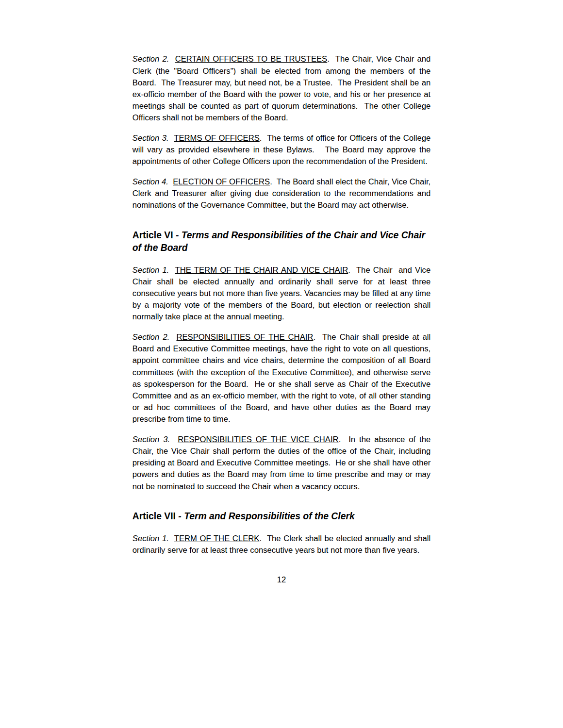Section 2. CERTAIN OFFICERS TO BE TRUSTEES. The Chair, Vice Chair and Clerk (the "Board Officers") shall be elected from among the members of the Board. The Treasurer may, but need not, be a Trustee. The President shall be an ex-officio member of the Board with the power to vote, and his or her presence at meetings shall be counted as part of quorum determinations. The other College Officers shall not be members of the Board.
Section 3. TERMS OF OFFICERS. The terms of office for Officers of the College will vary as provided elsewhere in these Bylaws. The Board may approve the appointments of other College Officers upon the recommendation of the President.
Section 4. ELECTION OF OFFICERS. The Board shall elect the Chair, Vice Chair, Clerk and Treasurer after giving due consideration to the recommendations and nominations of the Governance Committee, but the Board may act otherwise.
Article VI - Terms and Responsibilities of the Chair and Vice Chair of the Board
Section 1. THE TERM OF THE CHAIR AND VICE CHAIR. The Chair and Vice Chair shall be elected annually and ordinarily shall serve for at least three consecutive years but not more than five years. Vacancies may be filled at any time by a majority vote of the members of the Board, but election or reelection shall normally take place at the annual meeting.
Section 2. RESPONSIBILITIES OF THE CHAIR. The Chair shall preside at all Board and Executive Committee meetings, have the right to vote on all questions, appoint committee chairs and vice chairs, determine the composition of all Board committees (with the exception of the Executive Committee), and otherwise serve as spokesperson for the Board. He or she shall serve as Chair of the Executive Committee and as an ex-officio member, with the right to vote, of all other standing or ad hoc committees of the Board, and have other duties as the Board may prescribe from time to time.
Section 3. RESPONSIBILITIES OF THE VICE CHAIR. In the absence of the Chair, the Vice Chair shall perform the duties of the office of the Chair, including presiding at Board and Executive Committee meetings. He or she shall have other powers and duties as the Board may from time to time prescribe and may or may not be nominated to succeed the Chair when a vacancy occurs.
Article VII - Term and Responsibilities of the Clerk
Section 1. TERM OF THE CLERK. The Clerk shall be elected annually and shall ordinarily serve for at least three consecutive years but not more than five years.
12